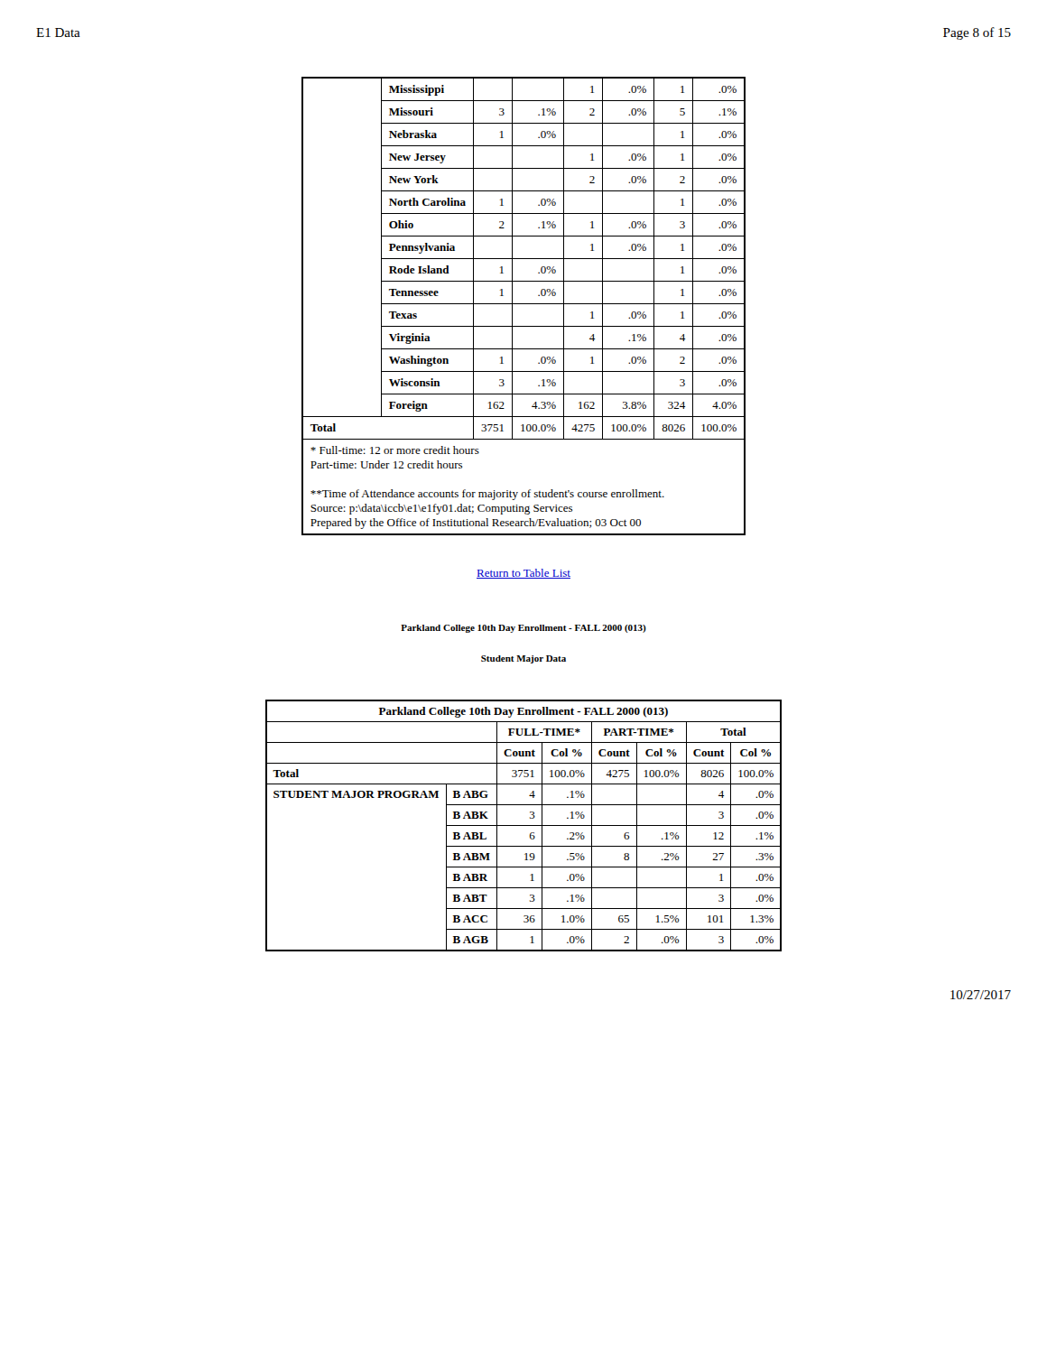E1 Data
Page 8 of 15
| | Mississippi | | | 1 | .0% | 1 | .0% |
| Missouri | 3 | .1% | 2 | .0% | 5 | .1% |
| Nebraska | 1 | .0% | | | 1 | .0% |
| New Jersey | | | 1 | .0% | 1 | .0% |
| New York | | | 2 | .0% | 2 | .0% |
| North Carolina | 1 | .0% | | | 1 | .0% |
| Ohio | 2 | .1% | 1 | .0% | 3 | .0% |
| Pennsylvania | | | 1 | .0% | 1 | .0% |
| Rode Island | 1 | .0% | | | 1 | .0% |
| Tennessee | 1 | .0% | | | 1 | .0% |
| Texas | | | 1 | .0% | 1 | .0% |
| Virginia | | | 4 | .1% | 4 | .0% |
| Washington | 1 | .0% | 1 | .0% | 2 | .0% |
| Wisconsin | 3 | .1% | | | 3 | .0% |
| Foreign | 162 | 4.3% | 162 | 3.8% | 324 | 4.0% |
| Total | 3751 | 100.0% | 4275 | 100.0% | 8026 | 100.0% |
| * Full-time: 12 or more credit hours Part-time: Under 12 credit hours **Time of Attendance accounts for majority of student's course enrollment. Source: p:\data\iccb\e1\e1fy01.dat; Computing Services Prepared by the Office of Institutional Research/Evaluation; 03 Oct 00 |
Return to Table List
Parkland College 10th Day Enrollment - FALL 2000 (013)
Student Major Data
| Parkland College 10th Day Enrollment - FALL 2000 (013) |
| | FULL-TIME* | PART-TIME* | Total |
| | Count | Col % | Count | Col % | Count | Col % |
| Total | 3751 | 100.0% | 4275 | 100.0% | 8026 | 100.0% |
| STUDENT MAJOR PROGRAM | B ABG | 4 | .1% | | | 4 | .0% |
| B ABK | 3 | .1% | | | 3 | .0% |
| B ABL | 6 | .2% | 6 | .1% | 12 | .1% |
| B ABM | 19 | .5% | 8 | .2% | 27 | .3% |
| B ABR | 1 | .0% | | | 1 | .0% |
| B ABT | 3 | .1% | | | 3 | .0% |
| B ACC | 36 | 1.0% | 65 | 1.5% | 101 | 1.3% |
| B AGB | 1 | .0% | 2 | .0% | 3 | .0% |
10/27/2017